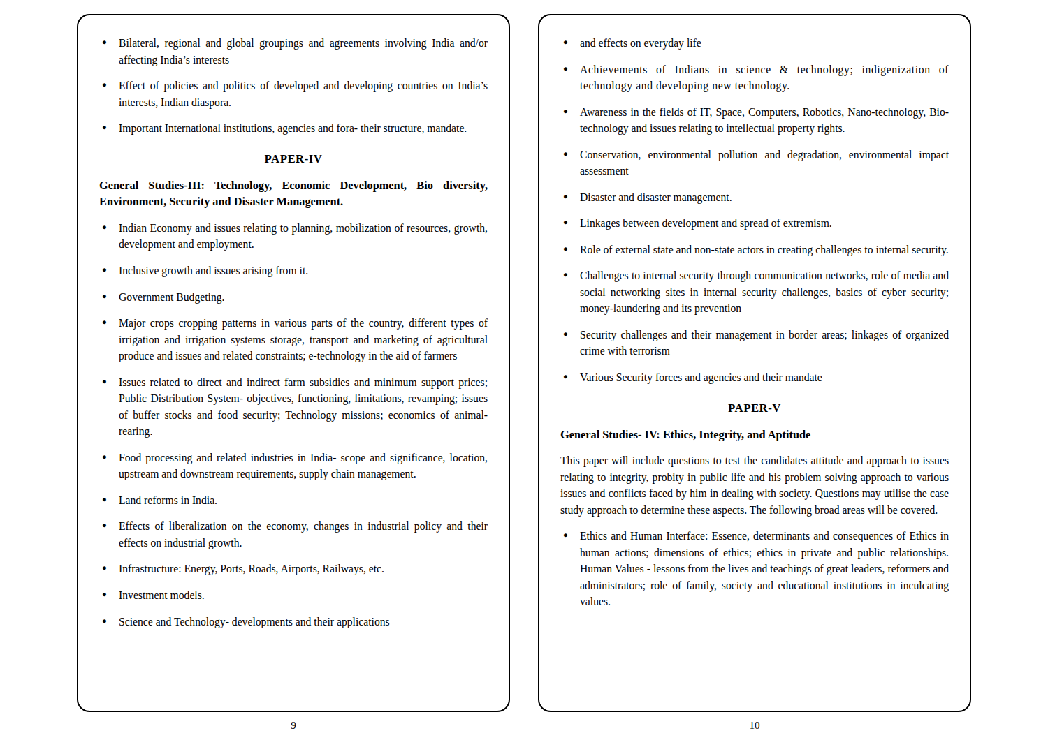Bilateral, regional and global groupings and agreements involving India and/or affecting India’s interests
Effect of policies and politics of developed and developing countries on India’s interests, Indian diaspora.
Important International institutions, agencies and fora- their structure, mandate.
PAPER-IV
General Studies-III: Technology, Economic Development, Bio diversity, Environment, Security and Disaster Management.
Indian Economy and issues relating to planning, mobilization of resources, growth, development and employment.
Inclusive growth and issues arising from it.
Government Budgeting.
Major crops cropping patterns in various parts of the country, different types of irrigation and irrigation systems storage, transport and marketing of agricultural produce and issues and related constraints; e-technology in the aid of farmers
Issues related to direct and indirect farm subsidies and minimum support prices; Public Distribution System- objectives, functioning, limitations, revamping; issues of buffer stocks and food security; Technology missions; economics of animal-rearing.
Food processing and related industries in India- scope and significance, location, upstream and downstream requirements, supply chain management.
Land reforms in India.
Effects of liberalization on the economy, changes in industrial policy and their effects on industrial growth.
Infrastructure: Energy, Ports, Roads, Airports, Railways, etc.
Investment models.
Science and Technology- developments and their applications
9
and effects on everyday life
Achievements of Indians in science & technology; indigenization of technology and developing new technology.
Awareness in the fields of IT, Space, Computers, Robotics, Nano-technology, Bio-technology and issues relating to intellectual property rights.
Conservation, environmental pollution and degradation, environmental impact assessment
Disaster and disaster management.
Linkages between development and spread of extremism.
Role of external state and non-state actors in creating challenges to internal security.
Challenges to internal security through communication networks, role of media and social networking sites in internal security challenges, basics of cyber security; money-laundering and its prevention
Security challenges and their management in border areas; linkages of organized crime with terrorism
Various Security forces and agencies and their mandate
PAPER-V
General Studies- IV: Ethics, Integrity, and Aptitude
This paper will include questions to test the candidates attitude and approach to issues relating to integrity, probity in public life and his problem solving approach to various issues and conflicts faced by him in dealing with society. Questions may utilise the case study approach to determine these aspects. The following broad areas will be covered.
Ethics and Human Interface: Essence, determinants and consequences of Ethics in human actions; dimensions of ethics; ethics in private and public relationships. Human Values - lessons from the lives and teachings of great leaders, reformers and administrators; role of family, society and educational institutions in inculcating values.
10